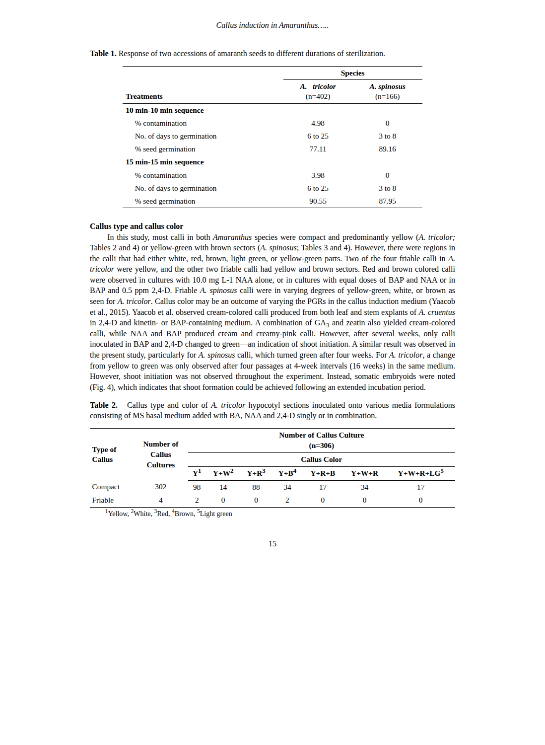Callus induction in Amaranthus…..
Table 1. Response of two accessions of amaranth seeds to different durations of sterilization.
| | Species |
| Treatments | A. tricolor (n=402) | A. spinosus (n=166) |
| 10 min-10 min sequence | | |
| % contamination | 4.98 | 0 |
| No. of days to germination | 6 to 25 | 3 to 8 |
| % seed germination | 77.11 | 89.16 |
| 15 min-15 min sequence | | |
| % contamination | 3.98 | 0 |
| No. of days to germination | 6 to 25 | 3 to 8 |
| % seed germination | 90.55 | 87.95 |
Callus type and callus color
In this study, most calli in both Amaranthus species were compact and predominantly yellow (A. tricolor; Tables 2 and 4) or yellow-green with brown sectors (A. spinosus; Tables 3 and 4). However, there were regions in the calli that had either white, red, brown, light green, or yellow-green parts. Two of the four friable calli in A. tricolor were yellow, and the other two friable calli had yellow and brown sectors. Red and brown colored calli were observed in cultures with 10.0 mg L-1 NAA alone, or in cultures with equal doses of BAP and NAA or in BAP and 0.5 ppm 2,4-D. Friable A. spinosus calli were in varying degrees of yellow-green, white, or brown as seen for A. tricolor. Callus color may be an outcome of varying the PGRs in the callus induction medium (Yaacob et al., 2015). Yaacob et al. observed cream-colored calli produced from both leaf and stem explants of A. cruentus in 2,4-D and kinetin- or BAP-containing medium. A combination of GA3 and zeatin also yielded cream-colored calli, while NAA and BAP produced cream and creamy-pink calli. However, after several weeks, only calli inoculated in BAP and 2,4-D changed to green—an indication of shoot initiation. A similar result was observed in the present study, particularly for A. spinosus calli, which turned green after four weeks. For A. tricolor, a change from yellow to green was only observed after four passages at 4-week intervals (16 weeks) in the same medium. However, shoot initiation was not observed throughout the experiment. Instead, somatic embryoids were noted (Fig. 4), which indicates that shoot formation could be achieved following an extended incubation period.
Table 2. Callus type and color of A. tricolor hypocotyl sections inoculated onto various media formulations consisting of MS basal medium added with BA, NAA and 2,4-D singly or in combination.
| Type of Callus | Number of Callus Cultures | Number of Callus Culture (n=306) |
| --- | --- | --- |
| Callus Color |
| Y 1 | Y+W 2 | Y+R 3 | Y+B 4 | Y+R+B | Y+W+R | Y+W+R+LG 5 |
| Compact | 302 | 98 | 14 | 88 | 34 | 17 | 34 | 17 |
| Friable | 4 | 2 | 0 | 0 | 2 | 0 | 0 | 0 |
1Yellow, 2White, 3Red, 4Brown, 5Light green
15